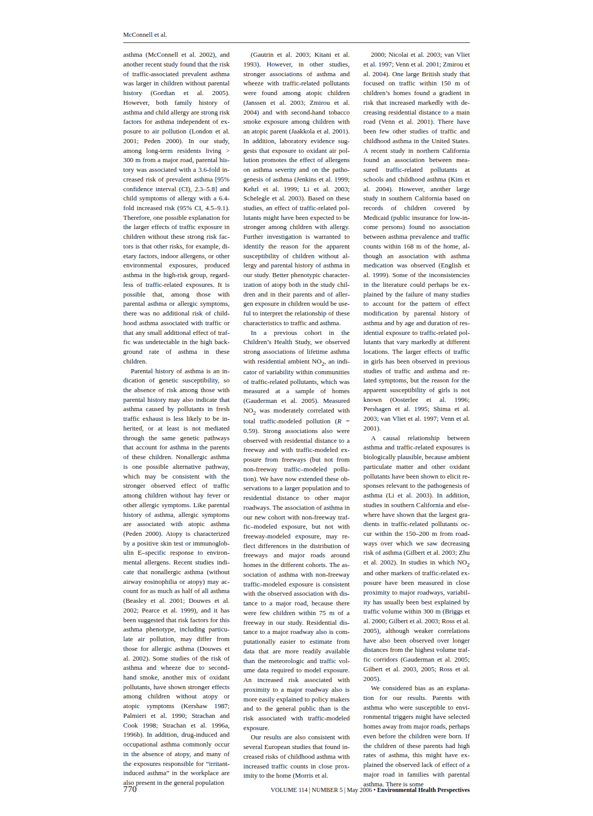McConnell et al.
asthma (McConnell et al. 2002), and another recent study found that the risk of traffic-associated prevalent asthma was larger in children without parental history (Gordian et al. 2005). However, both family history of asthma and child allergy are strong risk factors for asthma independent of exposure to air pollution (London et al. 2001; Peden 2000). In our study, among long-term residents living > 300 m from a major road, parental history was associated with a 3.6-fold increased risk of prevalent asthma [95% confidence interval (CI), 2.3–5.8] and child symptoms of allergy with a 6.4-fold increased risk (95% CI, 4.5–9.1). Therefore, one possible explanation for the larger effects of traffic exposure in children without these strong risk factors is that other risks, for example, dietary factors, indoor allergens, or other environmental exposures, produced asthma in the high-risk group, regardless of traffic-related exposures. It is possible that, among those with parental asthma or allergic symptoms, there was no additional risk of childhood asthma associated with traffic or that any small additional effect of traffic was undetectable in the high background rate of asthma in these children.
Parental history of asthma is an indication of genetic susceptibility, so the absence of risk among those with parental history may also indicate that asthma caused by pollutants in fresh traffic exhaust is less likely to be inherited, or at least is not mediated through the same genetic pathways that account for asthma in the parents of these children. Nonallergic asthma is one possible alternative pathway, which may be consistent with the stronger observed effect of traffic among children without hay fever or other allergic symptoms. Like parental history of asthma, allergic symptoms are associated with atopic asthma (Peden 2000). Atopy is characterized by a positive skin test or immunoglobulin E–specific response to environmental allergens. Recent studies indicate that nonallergic asthma (without airway eosinophilia or atopy) may account for as much as half of all asthma (Beasley et al. 2001; Douwes et al. 2002; Pearce et al. 1999), and it has been suggested that risk factors for this asthma phenotype, including particulate air pollution, may differ from those for allergic asthma (Douwes et al. 2002). Some studies of the risk of asthma and wheeze due to second-hand smoke, another mix of oxidant pollutants, have shown stronger effects among children without atopy or atopic symptoms (Kershaw 1987; Palmieri et al. 1990; Strachan and Cook 1998; Strachan et al. 1996a, 1996b). In addition, drug-induced and occupational asthma commonly occur in the absence of atopy, and many of the exposures responsible for “irritant-induced asthma” in the workplace are also present in the general population
(Gautrin et al. 2003; Kitani et al. 1993). However, in other studies, stronger associations of asthma and wheeze with traffic-related pollutants were found among atopic children (Janssen et al. 2003; Zmirou et al. 2004) and with second-hand tobacco smoke exposure among children with an atopic parent (Jaakkola et al. 2001). In addition, laboratory evidence suggests that exposure to oxidant air pollution promotes the effect of allergens on asthma severity and on the pathogenesis of asthma (Jenkins et al. 1999; Kehrl et al. 1999; Li et al. 2003; Schelegle et al. 2003). Based on these studies, an effect of traffic-related pollutants might have been expected to be stronger among children with allergy. Further investigation is warranted to identify the reason for the apparent susceptibility of children without allergy and parental history of asthma in our study. Better phenotypic characterization of atopy both in the study children and in their parents and of allergen exposure in children would be useful to interpret the relationship of these characteristics to traffic and asthma.
In a previous cohort in the Children’s Health Study, we observed strong associations of lifetime asthma with residential ambient NO2, an indicator of variability within communities of traffic-related pollutants, which was measured at a sample of homes (Gauderman et al. 2005). Measured NO2 was moderately correlated with total traffic-modeled pollution (R = 0.59). Strong associations also were observed with residential distance to a freeway and with traffic-modeled exposure from freeways (but not from non-freeway traffic–modeled pollution). We have now extended these observations to a larger population and to residential distance to other major roadways. The association of asthma in our new cohort with non-freeway traffic–modeled exposure, but not with freeway-modeled exposure, may reflect differences in the distribution of freeways and major roads around homes in the different cohorts. The association of asthma with non-freeway traffic–modeled exposure is consistent with the observed association with distance to a major road, because there were few children within 75 m of a freeway in our study. Residential distance to a major roadway also is computationally easier to estimate from data that are more readily available than the meteorologic and traffic volume data required to model exposure. An increased risk associated with proximity to a major roadway also is more easily explained to policy makers and to the general public than is the risk associated with traffic-modeled exposure.
Our results are also consistent with several European studies that found increased risks of childhood asthma with increased traffic counts in close proximity to the home (Morris et al.
2000; Nicolai et al. 2003; van Vliet et al. 1997; Venn et al. 2001; Zmirou et al. 2004). One large British study that focused on traffic within 150 m of children’s homes found a gradient in risk that increased markedly with decreasing residential distance to a main road (Venn et al. 2001). There have been few other studies of traffic and childhood asthma in the United States. A recent study in northern California found an association between measured traffic-related pollutants at schools and childhood asthma (Kim et al. 2004). However, another large study in southern California based on records of children covered by Medicaid (public insurance for low-income persons) found no association between asthma prevalence and traffic counts within 168 m of the home, although an association with asthma medication was observed (English et al. 1999). Some of the inconsistencies in the literature could perhaps be explained by the failure of many studies to account for the pattern of effect modification by parental history of asthma and by age and duration of residential exposure to traffic-related pollutants that vary markedly at different locations. The larger effects of traffic in girls has been observed in previous studies of traffic and asthma and related symptoms, but the reason for the apparent susceptibility of girls is not known (Oosterlee et al. 1996; Pershagen et al. 1995; Shima et al. 2003; van Vliet et al. 1997; Venn et al. 2001).
A causal relationship between asthma and traffic-related exposures is biologically plausible, because ambient particulate matter and other oxidant pollutants have been shown to elicit responses relevant to the pathogenesis of asthma (Li et al. 2003). In addition, studies in southern California and elsewhere have shown that the largest gradients in traffic-related pollutants occur within the 150–200 m from roadways over which we saw decreasing risk of asthma (Gilbert et al. 2003; Zhu et al. 2002). In studies in which NO2 and other markers of traffic-related exposure have been measured in close proximity to major roadways, variability has usually been best explained by traffic volume within 300 m (Briggs et al. 2000; Gilbert et al. 2003; Ross et al. 2005), although weaker correlations have also been observed over longer distances from the highest volume traffic corridors (Gauderman et al. 2005; Gilbert et al. 2003, 2005; Ross et al. 2005).
We considered bias as an explanation for our results. Parents with asthma who were susceptible to environmental triggers might have selected homes away from major roads, perhaps even before the children were born. If the children of these parents had high rates of asthma, this might have explained the observed lack of effect of a major road in families with parental asthma. There is some
770
VOLUME 114 | NUMBER 5 | May 2006 • Environmental Health Perspectives